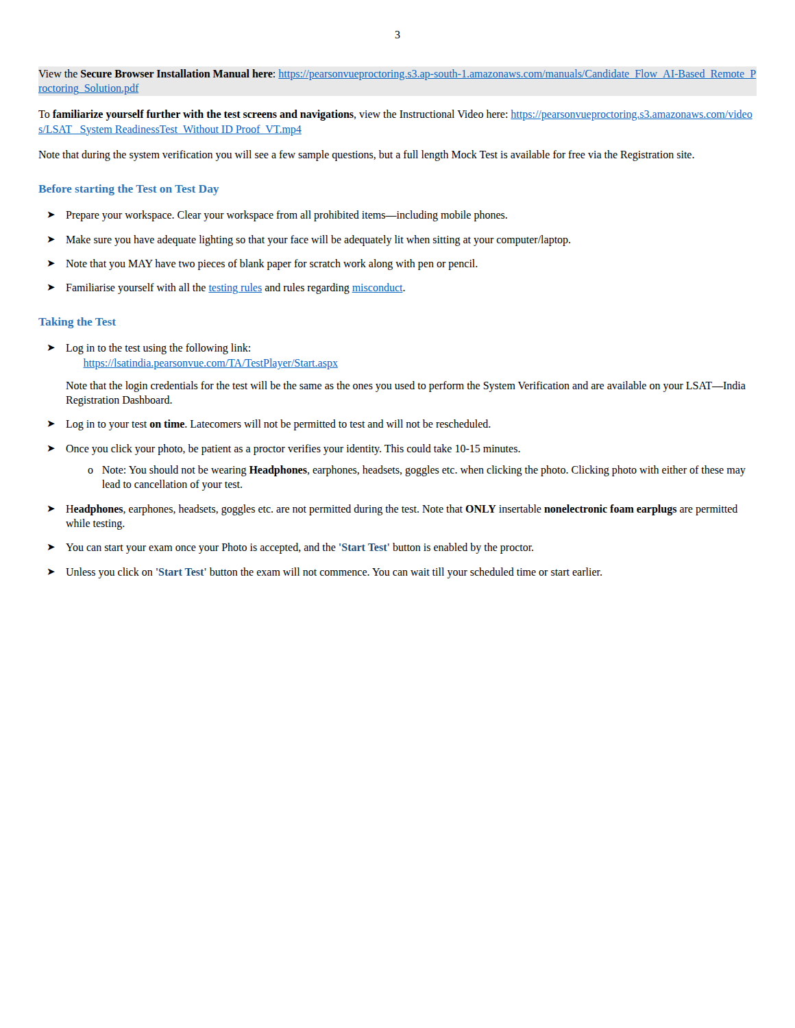3
View the Secure Browser Installation Manual here: https://pearsonvueproctoring.s3.ap-south-1.amazonaws.com/manuals/Candidate_Flow_AI-Based_Remote_Proctoring_Solution.pdf
To familiarize yourself further with the test screens and navigations, view the Instructional Video here: https://pearsonvueproctoring.s3.amazonaws.com/videos/LSAT _System ReadinessTest_Without ID Proof_VT.mp4
Note that during the system verification you will see a few sample questions, but a full length Mock Test is available for free via the Registration site.
Before starting the Test on Test Day
Prepare your workspace. Clear your workspace from all prohibited items—including mobile phones.
Make sure you have adequate lighting so that your face will be adequately lit when sitting at your computer/laptop.
Note that you MAY have two pieces of blank paper for scratch work along with pen or pencil.
Familiarise yourself with all the testing rules and rules regarding misconduct.
Taking the Test
Log in to the test using the following link:
https://lsatindia.pearsonvue.com/TA/TestPlayer/Start.aspx
Note that the login credentials for the test will be the same as the ones you used to perform the System Verification and are available on your LSAT—India Registration Dashboard.
Log in to your test on time. Latecomers will not be permitted to test and will not be rescheduled.
Once you click your photo, be patient as a proctor verifies your identity. This could take 10-15 minutes.
Note: You should not be wearing Headphones, earphones, headsets, goggles etc. when clicking the photo. Clicking photo with either of these may lead to cancellation of your test.
Headphones, earphones, headsets, goggles etc. are not permitted during the test. Note that ONLY insertable nonelectronic foam earplugs are permitted while testing.
You can start your exam once your Photo is accepted, and the 'Start Test' button is enabled by the proctor.
Unless you click on 'Start Test' button the exam will not commence. You can wait till your scheduled time or start earlier.